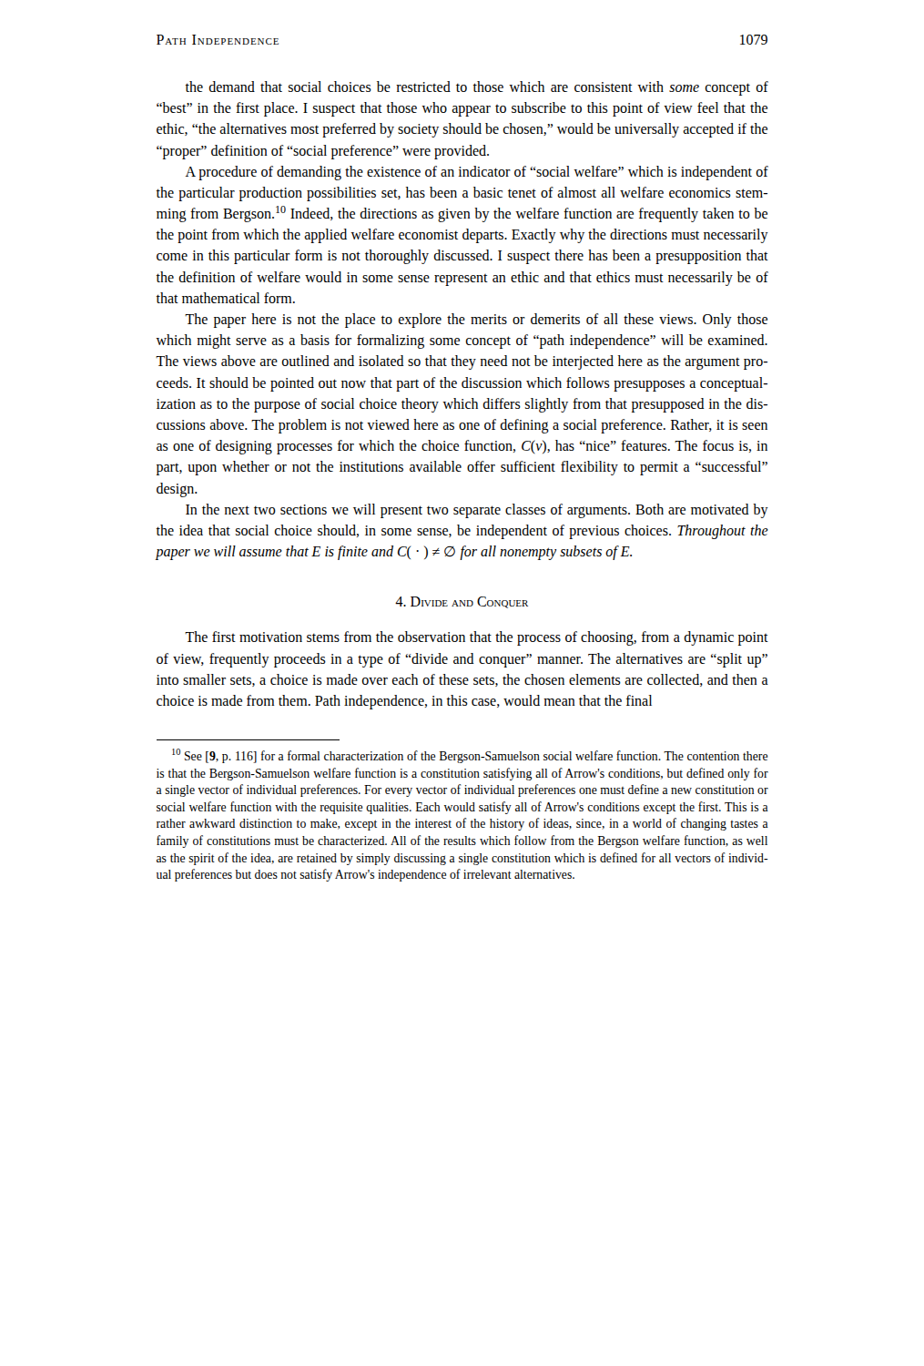Path Independence 1079
the demand that social choices be restricted to those which are consistent with some concept of “best” in the first place. I suspect that those who appear to subscribe to this point of view feel that the ethic, “the alternatives most preferred by society should be chosen,” would be universally accepted if the “proper” definition of “social preference” were provided.
A procedure of demanding the existence of an indicator of “social welfare” which is independent of the particular production possibilities set, has been a basic tenet of almost all welfare economics stemming from Bergson.10 Indeed, the directions as given by the welfare function are frequently taken to be the point from which the applied welfare economist departs. Exactly why the directions must necessarily come in this particular form is not thoroughly discussed. I suspect there has been a presupposition that the definition of welfare would in some sense represent an ethic and that ethics must necessarily be of that mathematical form.
The paper here is not the place to explore the merits or demerits of all these views. Only those which might serve as a basis for formalizing some concept of “path independence” will be examined. The views above are outlined and isolated so that they need not be interjected here as the argument proceeds. It should be pointed out now that part of the discussion which follows presupposes a conceptualization as to the purpose of social choice theory which differs slightly from that presupposed in the discussions above. The problem is not viewed here as one of defining a social preference. Rather, it is seen as one of designing processes for which the choice function, C(v), has “nice” features. The focus is, in part, upon whether or not the institutions available offer sufficient flexibility to permit a “successful” design.
In the next two sections we will present two separate classes of arguments. Both are motivated by the idea that social choice should, in some sense, be independent of previous choices. Throughout the paper we will assume that E is finite and C( · ) ≠ ∅ for all nonempty subsets of E.
4. Divide and Conquer
The first motivation stems from the observation that the process of choosing, from a dynamic point of view, frequently proceeds in a type of “divide and conquer” manner. The alternatives are “split up” into smaller sets, a choice is made over each of these sets, the chosen elements are collected, and then a choice is made from them. Path independence, in this case, would mean that the final
10 See [9, p. 116] for a formal characterization of the Bergson-Samuelson social welfare function. The contention there is that the Bergson-Samuelson welfare function is a constitution satisfying all of Arrow's conditions, but defined only for a single vector of individual preferences. For every vector of individual preferences one must define a new constitution or social welfare function with the requisite qualities. Each would satisfy all of Arrow's conditions except the first. This is a rather awkward distinction to make, except in the interest of the history of ideas, since, in a world of changing tastes a family of constitutions must be characterized. All of the results which follow from the Bergson welfare function, as well as the spirit of the idea, are retained by simply discussing a single constitution which is defined for all vectors of individual preferences but does not satisfy Arrow's independence of irrelevant alternatives.